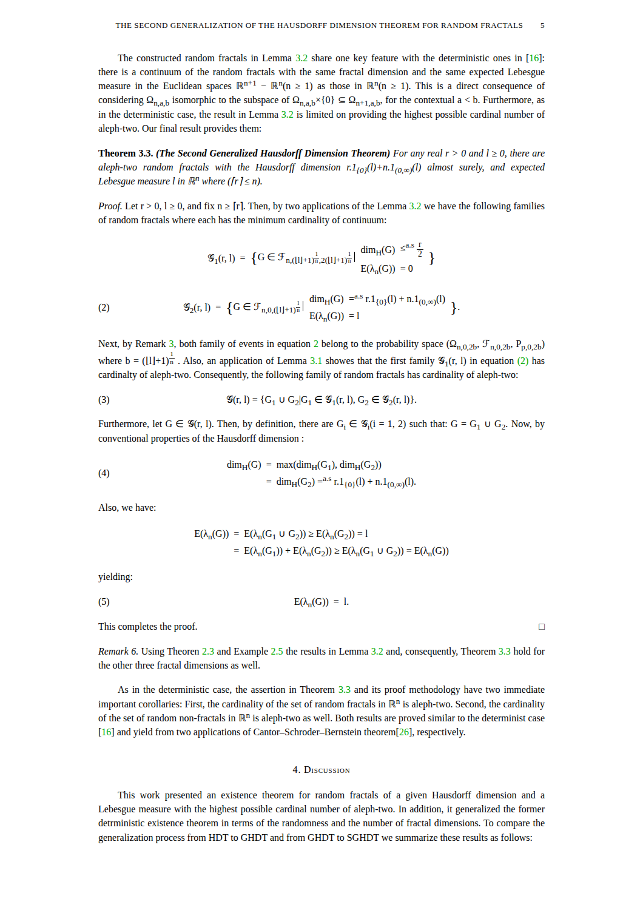THE SECOND GENERALIZATION OF THE HAUSDORFF DIMENSION THEOREM FOR RANDOM FRACTALS5
The constructed random fractals in Lemma 3.2 share one key feature with the deterministic ones in [16]: there is a continuum of the random fractals with the same fractal dimension and the same expected Lebesgue measure in the Euclidean spaces ℝn+1 − ℝn(n ≥ 1) as those in ℝn(n ≥ 1). This is a direct consequence of considering Ωn,a,b isomorphic to the subspace of Ωn,a,b×{0} ⊆ Ωn+1,a,b, for the contextual a < b. Furthermore, as in the deterministic case, the result in Lemma 3.2 is limited on providing the highest possible cardinal number of aleph-two. Our final result provides them:
Theorem 3.3. (The Second Generalized Hausdorff Dimension Theorem) For any real r > 0 and l ≥ 0, there are aleph-two random fractals with the Hausdorff dimension r.1{0}(l)+n.1(0,∞)(l) almost surely, and expected Lebesgue measure l in ℝn where (⌈r⌉ ≤ n).
Proof. Let r > 0, l ≥ 0, and fix n ≥ ⌈r⌉. Then, by two applications of the Lemma 3.2 we have the following families of random fractals where each has the minimum cardinality of continuum:
| 𝒢 1 (r, l) | = | { G ∈ ℱ n,(⌊l⌋+1) 1 n ,2(⌊l⌋+1) 1 n / dim H (G) / ≤ a.s r 2 / / E(λ n (G)) / = 0 / } |
(2)
| 𝒢 2 (r, l) | = | { G ∈ ℱ n,0,(⌊l⌋+1) 1 n / dim H (G) / = a.s r.1 {0} (l) + n.1 (0,∞) (l) / / E(λ n (G)) / = l / } . |
Next, by Remark 3, both family of events in equation 2 belong to the probability space (Ωn,0,2b, ℱn,0,2b, Pp,0,2b) where b = (⌊l⌋+1)1 n . Also, an application of Lemma 3.1 showes that the first family 𝒢1(r, l) in equation (2) has cardinalty of aleph-two. Consequently, the following family of random fractals has cardinality of aleph-two:
(3)
𝒢(r, l) = {G1 ∪ G2|G1 ∈ 𝒢1(r, l), G2 ∈ 𝒢2(r, l)}.
Furthermore, let G ∈ 𝒢(r, l). Then, by definition, there are Gi ∈ 𝒢i(i = 1, 2) such that: G = G1 ∪ G2. Now, by conventional properties of the Hausdorff dimension :
(4)
| dim H (G) | = | max(dim H (G 1 ), dim H (G 2 )) |
| | = | dim H (G 2 ) = a.s r.1 {0} (l) + n.1 (0,∞) (l). |
Also, we have:
| E(λ n (G)) | = | E(λ n (G 1 ∪ G 2 )) ≥ E(λ n (G 2 )) = l |
| | = | E(λ n (G 1 )) + E(λ n (G 2 )) ≥ E(λ n (G 1 ∪ G 2 )) = E(λ n (G)) |
yielding:
(5)
E(λn(G)) = l.
This completes the proof. □
Remark 6. Using Theoren 2.3 and Example 2.5 the results in Lemma 3.2 and, consequently, Theorem 3.3 hold for the other three fractal dimensions as well.
As in the deterministic case, the assertion in Theorem 3.3 and its proof methodology have two immediate important corollaries: First, the cardinality of the set of random fractals in ℝn is aleph-two. Second, the cardinality of the set of random non-fractals in ℝn is aleph-two as well. Both results are proved similar to the determinist case [16] and yield from two applications of Cantor–Schroder–Bernstein theorem[26], respectively.
4. Discussion
This work presented an existence theorem for random fractals of a given Hausdorff dimension and a Lebesgue measure with the highest possible cardinal number of aleph-two. In addition, it generalized the former detrministic existence theorem in terms of the randomness and the number of fractal dimensions. To compare the generalization process from HDT to GHDT and from GHDT to SGHDT we summarize these results as follows: